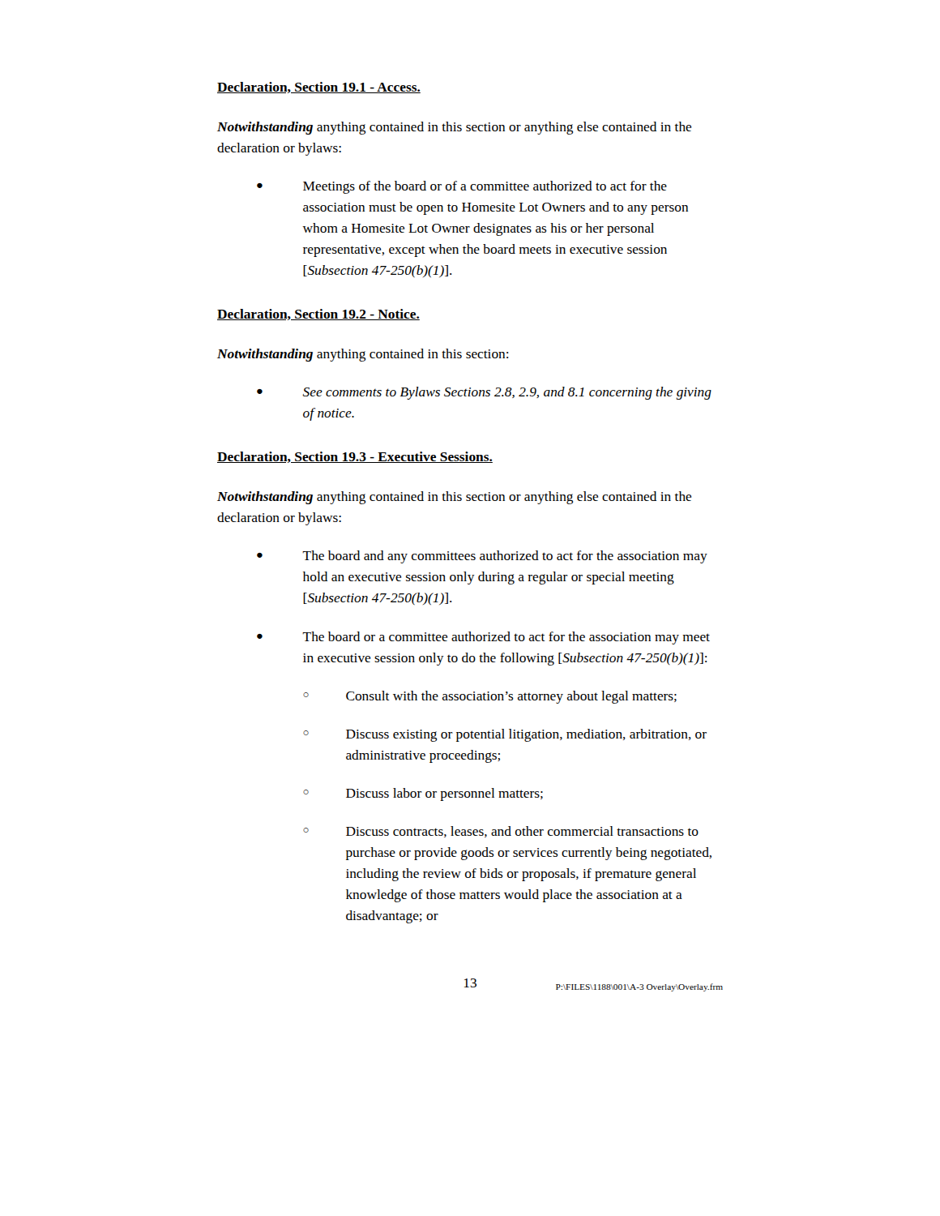Declaration, Section 19.1 - Access.
Notwithstanding anything contained in this section or anything else contained in the declaration or bylaws:
Meetings of the board or of a committee authorized to act for the association must be open to Homesite Lot Owners and to any person whom a Homesite Lot Owner designates as his or her personal representative, except when the board meets in executive session [Subsection 47-250(b)(1)].
Declaration, Section 19.2 - Notice.
Notwithstanding anything contained in this section:
See comments to Bylaws Sections 2.8, 2.9, and 8.1 concerning the giving of notice.
Declaration, Section 19.3 - Executive Sessions.
Notwithstanding anything contained in this section or anything else contained in the declaration or bylaws:
The board and any committees authorized to act for the association may hold an executive session only during a regular or special meeting [Subsection 47-250(b)(1)].
The board or a committee authorized to act for the association may meet in executive session only to do the following [Subsection 47-250(b)(1)]:
Consult with the association’s attorney about legal matters;
Discuss existing or potential litigation, mediation, arbitration, or administrative proceedings;
Discuss labor or personnel matters;
Discuss contracts, leases, and other commercial transactions to purchase or provide goods or services currently being negotiated, including the review of bids or proposals, if premature general knowledge of those matters would place the association at a disadvantage; or
13
P:\FILES\1188\001\A-3 Overlay\Overlay.frm